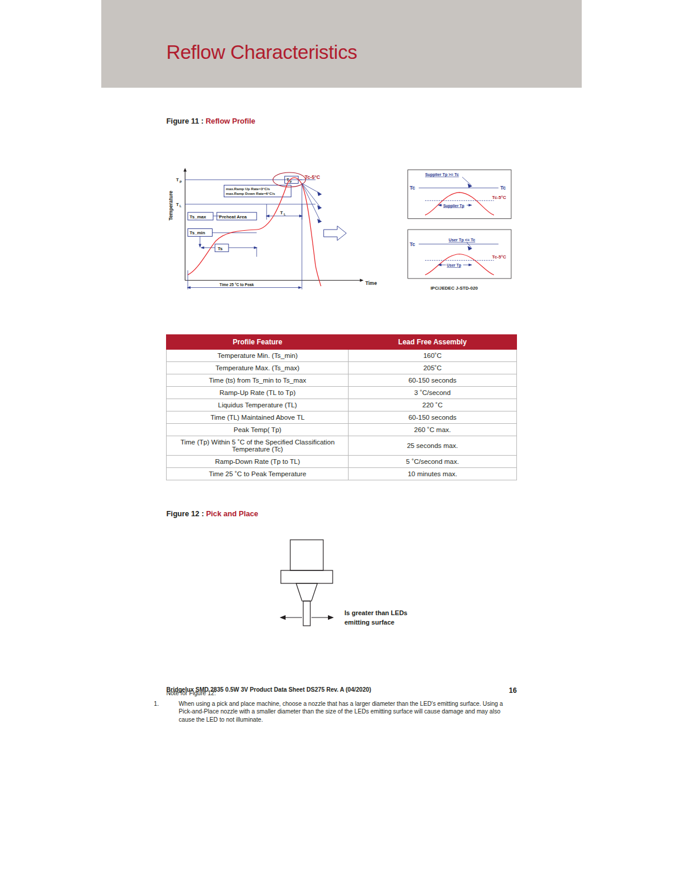Reflow Characteristics
Figure 11 : Reflow Profile
Temperature Time T P T L Ts_max Preheat Area Ts_min Ts max.Ramp Up Rate=3°C/s max.Ramp Down Rate=6°C/s T L T P Tc-5°C Time 25 °C to Peak Supplier Tp >= Tc Tc Tc Tc-5°C Supplier Tp Tc User Tp <= Tc Tc-5°C User Tp IPC/JEDEC J-STD-020
| Profile Feature | Lead Free Assembly |
| --- | --- |
| Temperature Min. (Ts_min) | 160˚C |
| Temperature Max. (Ts_max) | 205˚C |
| Time (ts) from Ts_min to Ts_max | 60-150 seconds |
| Ramp-Up Rate (TL to Tp) | 3 ˚C/second |
| Liquidus Temperature (TL) | 220 ˚C |
| Time (TL) Maintained Above TL | 60-150 seconds |
| Peak Temp( Tp) | 260 ˚C max. |
| Time (Tp) Within 5 ˚C of the Specified Classification Temperature (Tc) | 25 seconds max. |
| Ramp-Down Rate (Tp to TL) | 5 ˚C/second max. |
| Time 25 ˚C to Peak Temperature | 10 minutes max. |
Figure 12 : Pick and Place
Is greater than LEDs emitting surface
Note for Figure 12:
1. When using a pick and place machine, choose a nozzle that has a larger diameter than the LED's emitting surface. Using a Pick-and-Place nozzle with a smaller diameter than the size of the LEDs emitting surface will cause damage and may also cause the LED to not illuminate.
Bridgelux SMD 2835 0.5W 3V Product Data Sheet DS275 Rev. A (04/2020) 16